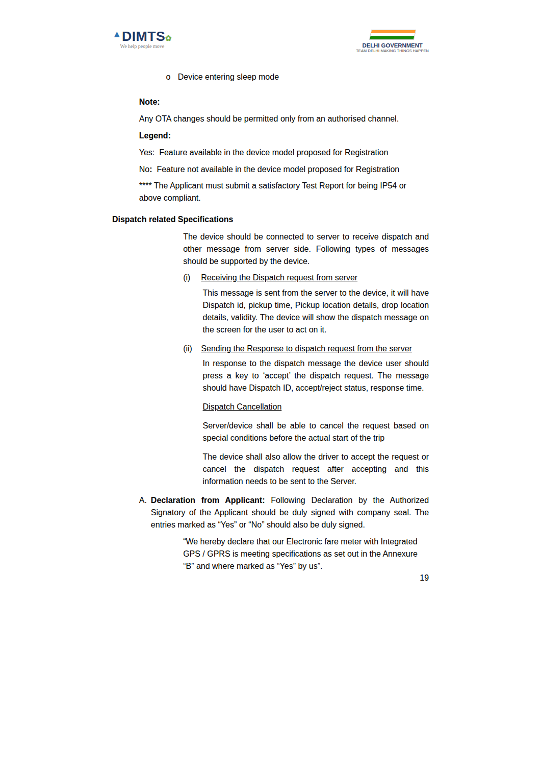▲DIMTS✿
We help people move
DELHI GOVERNMENT
TEAM DELHI MAKING THINGS HAPPEN
o Device entering sleep mode
Note:
Any OTA changes should be permitted only from an authorised channel.
Legend:
Yes: Feature available in the device model proposed for Registration
No: Feature not available in the device model proposed for Registration
**** The Applicant must submit a satisfactory Test Report for being IP54 or above compliant.
Dispatch related Specifications
The device should be connected to server to receive dispatch and other message from server side. Following types of messages should be supported by the device.
(i) Receiving the Dispatch request from server
This message is sent from the server to the device, it will have Dispatch id, pickup time, Pickup location details, drop location details, validity. The device will show the dispatch message on the screen for the user to act on it.
(ii) Sending the Response to dispatch request from the server
In response to the dispatch message the device user should press a key to ‘accept’ the dispatch request. The message should have Dispatch ID, accept/reject status, response time.
Dispatch Cancellation
Server/device shall be able to cancel the request based on special conditions before the actual start of the trip
The device shall also allow the driver to accept the request or cancel the dispatch request after accepting and this information needs to be sent to the Server.
A. Declaration from Applicant: Following Declaration by the Authorized Signatory of the Applicant should be duly signed with company seal. The entries marked as “Yes” or “No” should also be duly signed.
“We hereby declare that our Electronic fare meter with Integrated GPS / GPRS is meeting specifications as set out in the Annexure “B” and where marked as “Yes” by us”.
19